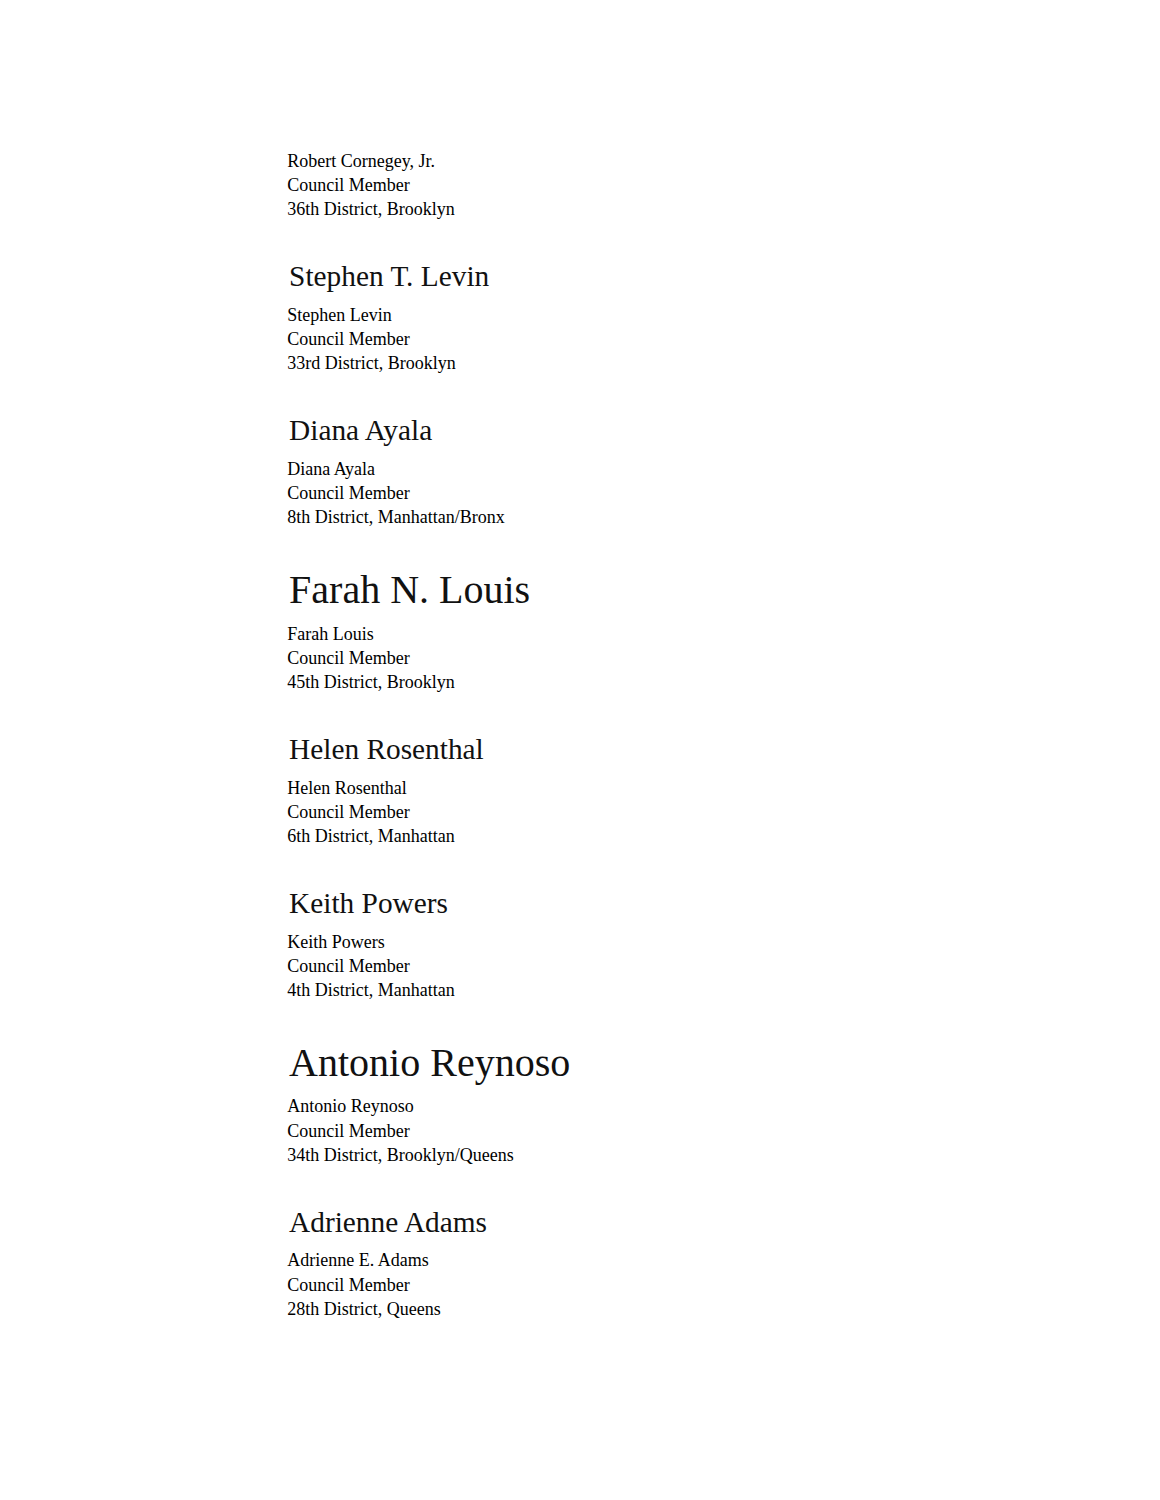Robert Cornegey, Jr. Council Member 36th District, Brooklyn
Stephen T. Levin Stephen Levin Council Member 33rd District, Brooklyn
Diana Ayala Diana Ayala Council Member 8th District, Manhattan/Bronx
Farah N. Louis Farah Louis Council Member 45th District, Brooklyn
Helen Rosenthal Helen Rosenthal Council Member 6th District, Manhattan
Keith Powers Keith Powers Council Member 4th District, Manhattan
Antonio Reynoso Antonio Reynoso Council Member 34th District, Brooklyn/Queens
Adrienne Adams Adrienne E. Adams Council Member 28th District, Queens